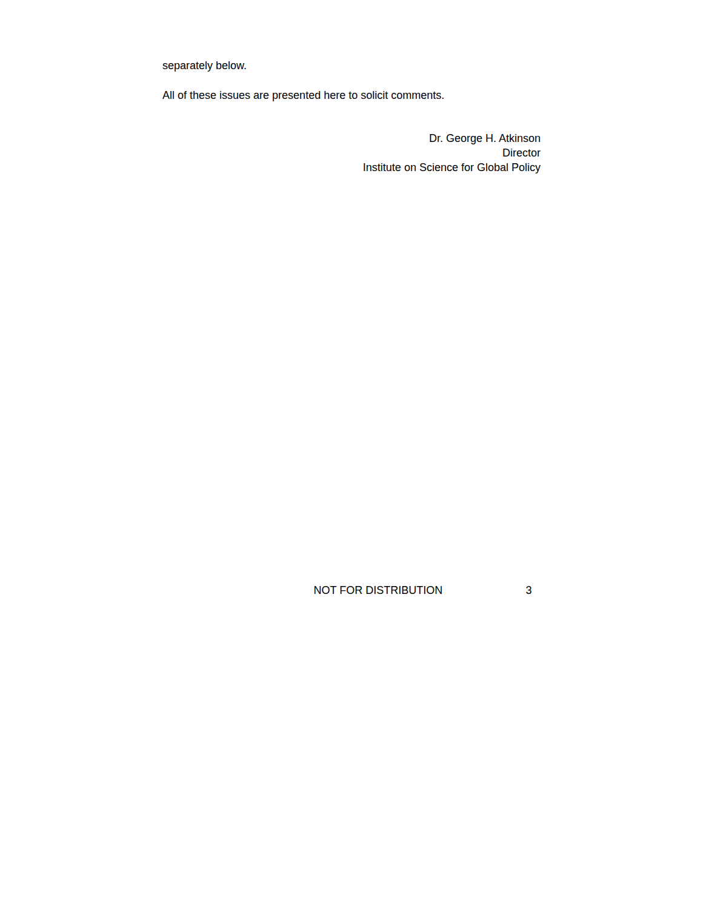separately below.
All of these issues are presented here to solicit comments.
Dr. George H. Atkinson
Director
Institute on Science for Global Policy
NOT FOR DISTRIBUTION
3